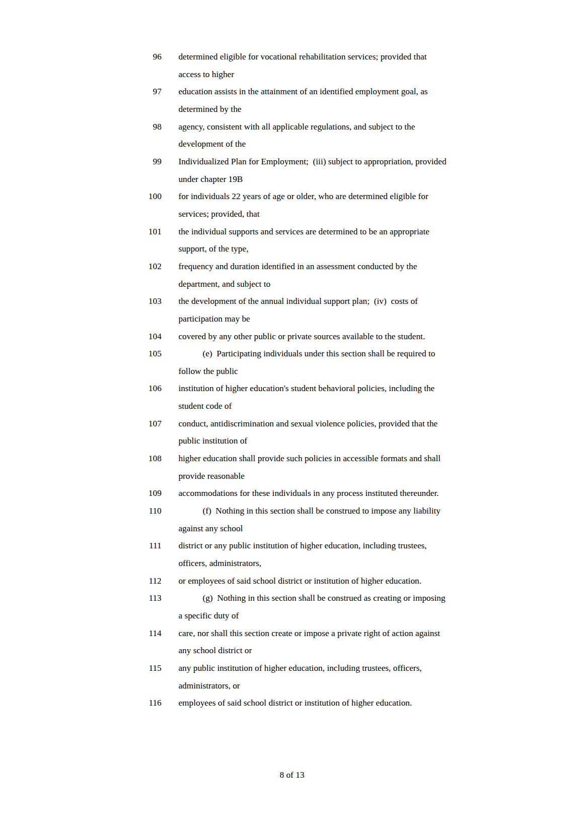96
determined eligible for vocational rehabilitation services; provided that access to higher
97
education assists in the attainment of an identified employment goal, as determined by the
98
agency, consistent with all applicable regulations, and subject to the development of the
99
Individualized Plan for Employment; (iii) subject to appropriation, provided under chapter 19B
100
for individuals 22 years of age or older, who are determined eligible for services; provided, that
101
the individual supports and services are determined to be an appropriate support, of the type,
102
frequency and duration identified in an assessment conducted by the department, and subject to
103
the development of the annual individual support plan; (iv) costs of participation may be
104
covered by any other public or private sources available to the student.
105
(e) Participating individuals under this section shall be required to follow the public
106
institution of higher education's student behavioral policies, including the student code of
107
conduct, antidiscrimination and sexual violence policies, provided that the public institution of
108
higher education shall provide such policies in accessible formats and shall provide reasonable
109
accommodations for these individuals in any process instituted thereunder.
110
(f) Nothing in this section shall be construed to impose any liability against any school
111
district or any public institution of higher education, including trustees, officers, administrators,
112
or employees of said school district or institution of higher education.
113
(g) Nothing in this section shall be construed as creating or imposing a specific duty of
114
care, nor shall this section create or impose a private right of action against any school district or
115
any public institution of higher education, including trustees, officers, administrators, or
116
employees of said school district or institution of higher education.
8 of 13